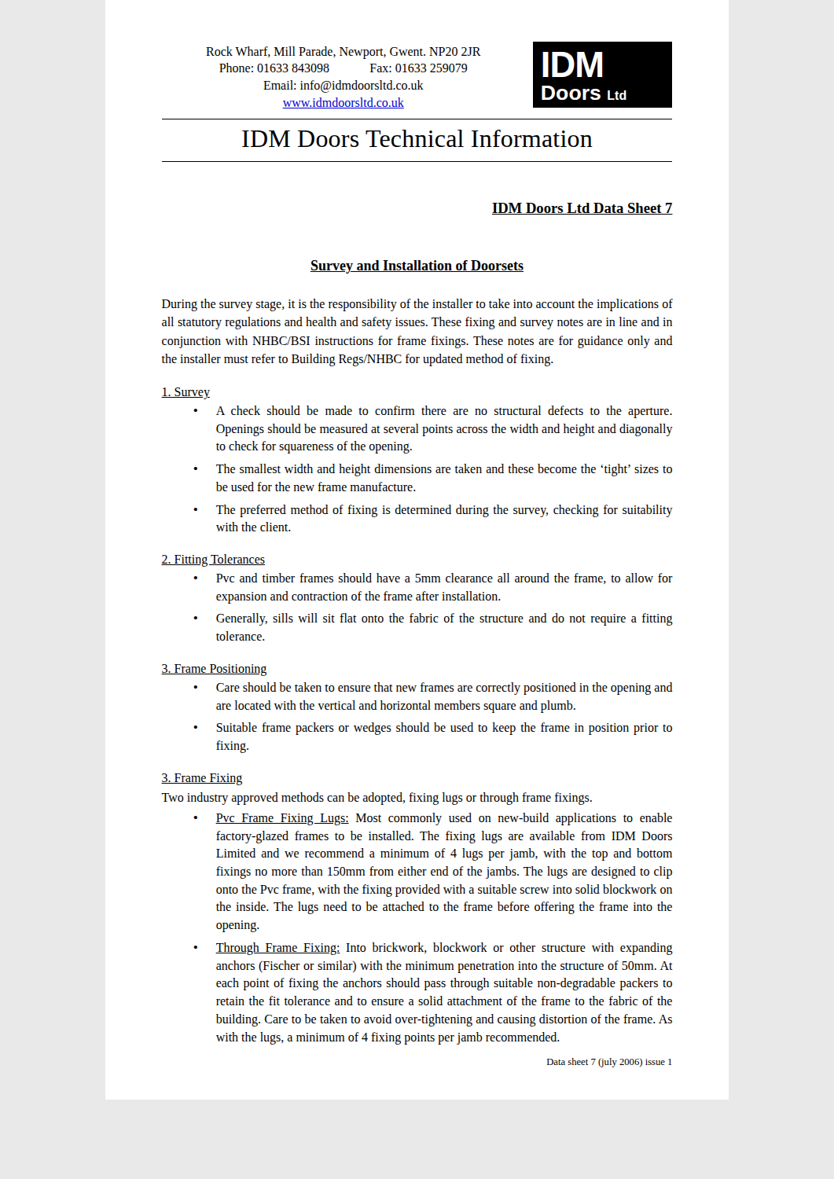Rock Wharf, Mill Parade, Newport, Gwent. NP20 2JR
Phone: 01633 843098 Fax: 01633 259079
Email: info@idmdoorsltd.co.uk
www.idmdoorsltd.co.uk
IDM Doors Ltd
IDM Doors Technical Information
IDM Doors Ltd Data Sheet 7
Survey and Installation of Doorsets
During the survey stage, it is the responsibility of the installer to take into account the implications of all statutory regulations and health and safety issues. These fixing and survey notes are in line and in conjunction with NHBC/BSI instructions for frame fixings. These notes are for guidance only and the installer must refer to Building Regs/NHBC for updated method of fixing.
1. Survey
A check should be made to confirm there are no structural defects to the aperture. Openings should be measured at several points across the width and height and diagonally to check for squareness of the opening.
The smallest width and height dimensions are taken and these become the ‘tight’ sizes to be used for the new frame manufacture.
The preferred method of fixing is determined during the survey, checking for suitability with the client.
2. Fitting Tolerances
Pvc and timber frames should have a 5mm clearance all around the frame, to allow for expansion and contraction of the frame after installation.
Generally, sills will sit flat onto the fabric of the structure and do not require a fitting tolerance.
3. Frame Positioning
Care should be taken to ensure that new frames are correctly positioned in the opening and are located with the vertical and horizontal members square and plumb.
Suitable frame packers or wedges should be used to keep the frame in position prior to fixing.
3. Frame Fixing
Two industry approved methods can be adopted, fixing lugs or through frame fixings.
Pvc Frame Fixing Lugs: Most commonly used on new-build applications to enable factory-glazed frames to be installed. The fixing lugs are available from IDM Doors Limited and we recommend a minimum of 4 lugs per jamb, with the top and bottom fixings no more than 150mm from either end of the jambs. The lugs are designed to clip onto the Pvc frame, with the fixing provided with a suitable screw into solid blockwork on the inside. The lugs need to be attached to the frame before offering the frame into the opening.
Through Frame Fixing: Into brickwork, blockwork or other structure with expanding anchors (Fischer or similar) with the minimum penetration into the structure of 50mm. At each point of fixing the anchors should pass through suitable non-degradable packers to retain the fit tolerance and to ensure a solid attachment of the frame to the fabric of the building. Care to be taken to avoid over-tightening and causing distortion of the frame. As with the lugs, a minimum of 4 fixing points per jamb recommended.
Data sheet 7 (july 2006) issue 1